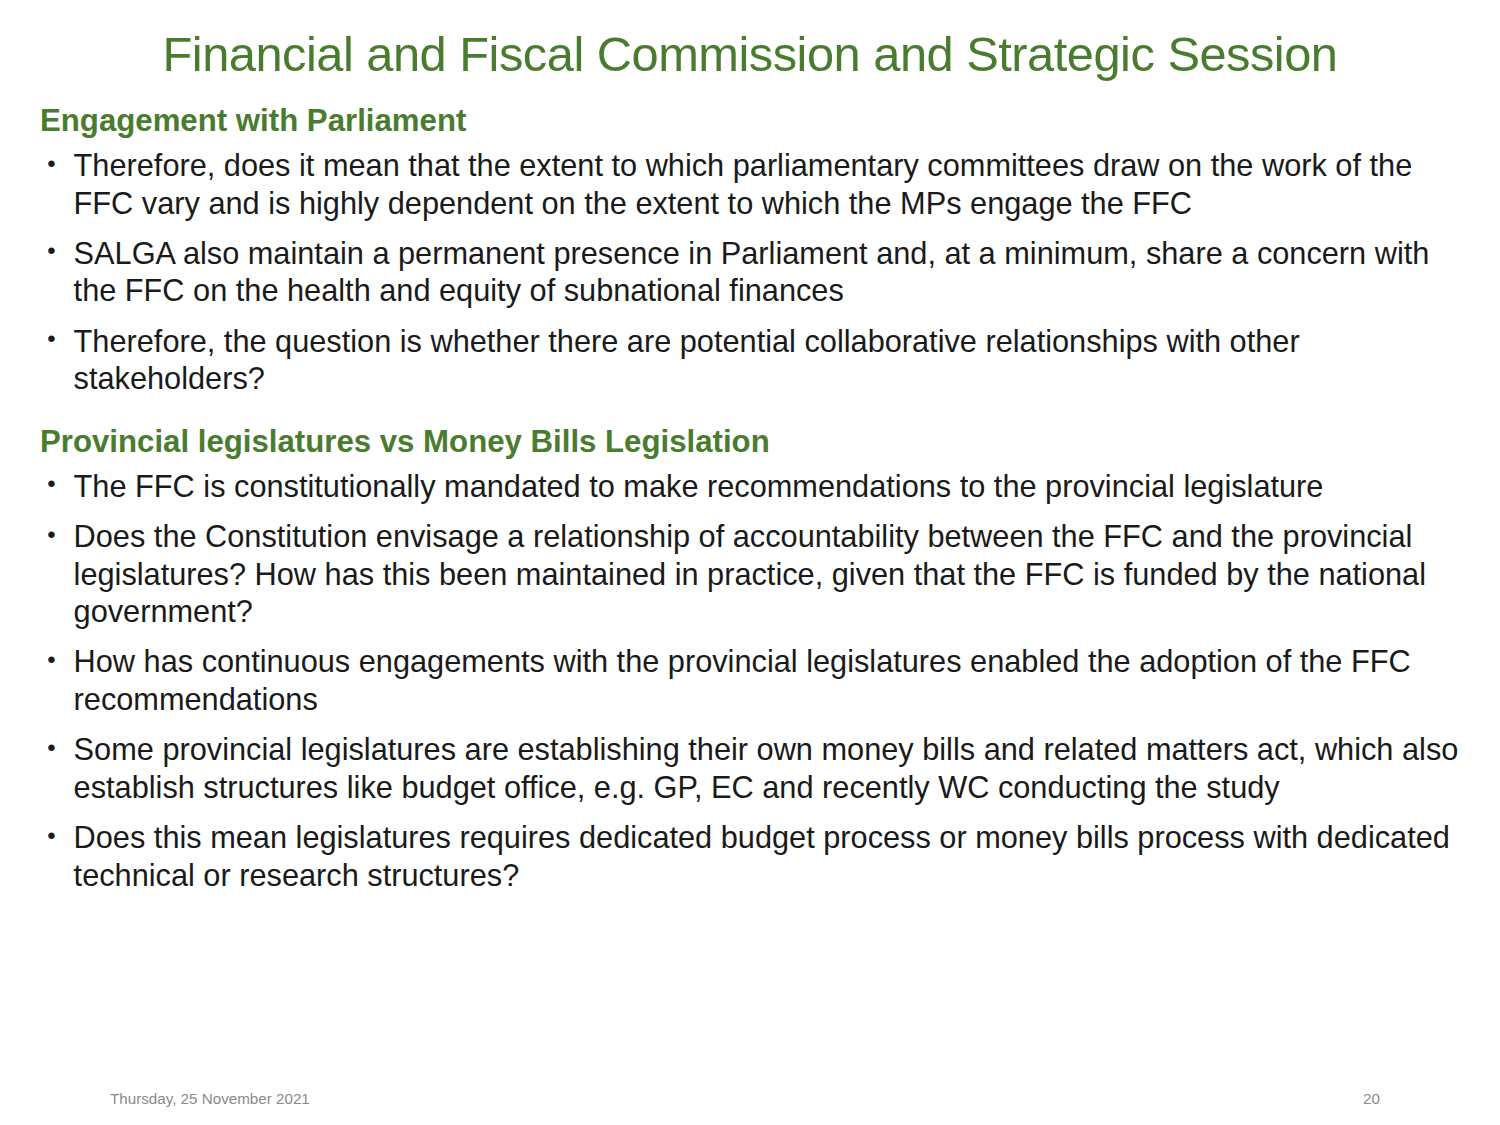Financial and Fiscal Commission and Strategic Session
Engagement with Parliament
Therefore, does it mean that the extent to which parliamentary committees draw on the work of the FFC vary and is highly dependent on the extent to which the MPs engage the FFC
SALGA also maintain a permanent presence in Parliament and, at a minimum, share a concern with the FFC on the health and equity of subnational finances
Therefore, the question is whether there are potential collaborative relationships with other stakeholders?
Provincial legislatures vs Money Bills Legislation
The FFC is constitutionally mandated to make recommendations to the provincial legislature
Does the Constitution envisage a relationship of accountability between the FFC and the provincial legislatures? How has this been maintained in practice, given that the FFC is funded by the national government?
How has continuous engagements with the provincial legislatures enabled the adoption of the FFC recommendations
Some provincial legislatures are establishing their own money bills and related matters act, which also establish structures like budget office, e.g. GP, EC and recently WC conducting the study
Does this mean legislatures requires dedicated budget process or money bills process with dedicated technical or research structures?
Thursday, 25 November 2021 20